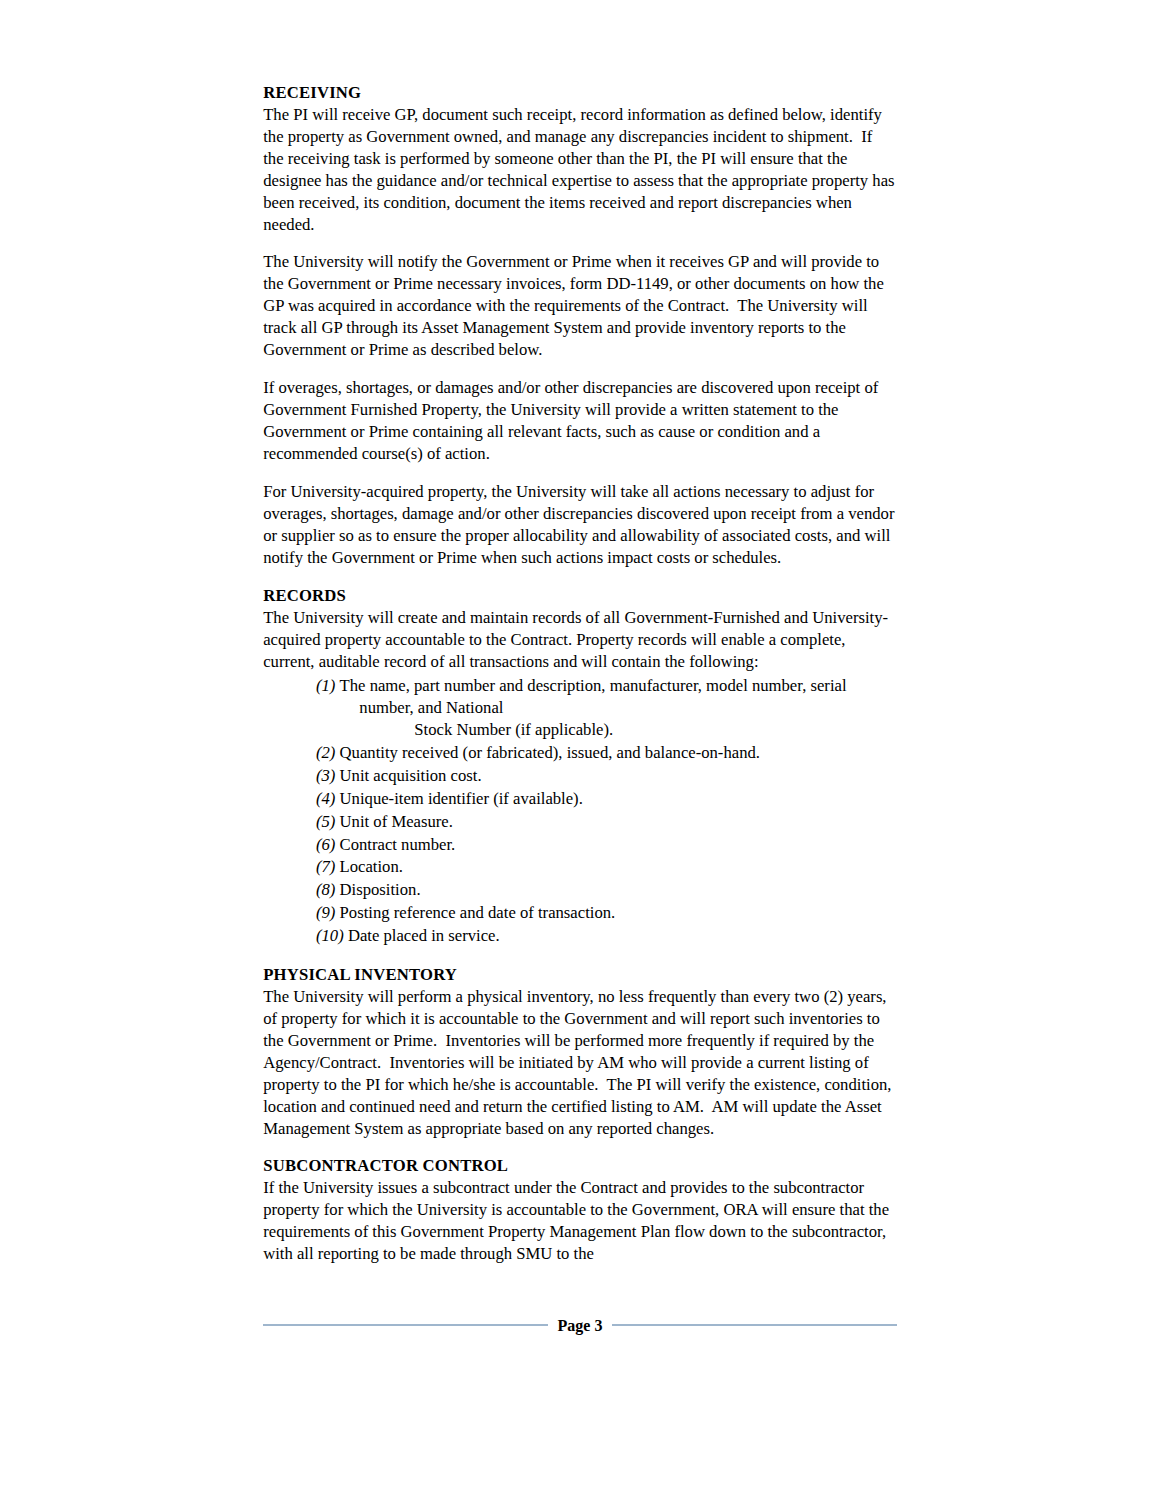Receiving
The PI will receive GP, document such receipt, record information as defined below, identify the property as Government owned, and manage any discrepancies incident to shipment. If the receiving task is performed by someone other than the PI, the PI will ensure that the designee has the guidance and/or technical expertise to assess that the appropriate property has been received, its condition, document the items received and report discrepancies when needed.
The University will notify the Government or Prime when it receives GP and will provide to the Government or Prime necessary invoices, form DD-1149, or other documents on how the GP was acquired in accordance with the requirements of the Contract. The University will track all GP through its Asset Management System and provide inventory reports to the Government or Prime as described below.
If overages, shortages, or damages and/or other discrepancies are discovered upon receipt of Government Furnished Property, the University will provide a written statement to the Government or Prime containing all relevant facts, such as cause or condition and a recommended course(s) of action.
For University-acquired property, the University will take all actions necessary to adjust for overages, shortages, damage and/or other discrepancies discovered upon receipt from a vendor or supplier so as to ensure the proper allocability and allowability of associated costs, and will notify the Government or Prime when such actions impact costs or schedules.
Records
The University will create and maintain records of all Government-Furnished and University-acquired property accountable to the Contract. Property records will enable a complete, current, auditable record of all transactions and will contain the following:
(1) The name, part number and description, manufacturer, model number, serial number, and NationalStock Number (if applicable).
(2) Quantity received (or fabricated), issued, and balance-on-hand.
(3) Unit acquisition cost.
(4) Unique-item identifier (if available).
(5) Unit of Measure.
(6) Contract number.
(7) Location.
(8) Disposition.
(9) Posting reference and date of transaction.
(10) Date placed in service.
Physical Inventory
The University will perform a physical inventory, no less frequently than every two (2) years, of property for which it is accountable to the Government and will report such inventories to the Government or Prime. Inventories will be performed more frequently if required by the Agency/Contract. Inventories will be initiated by AM who will provide a current listing of property to the PI for which he/she is accountable. The PI will verify the existence, condition, location and continued need and return the certified listing to AM. AM will update the Asset Management System as appropriate based on any reported changes.
Subcontractor Control
If the University issues a subcontract under the Contract and provides to the subcontractor property for which the University is accountable to the Government, ORA will ensure that the requirements of this Government Property Management Plan flow down to the subcontractor, with all reporting to be made through SMU to the
Page 3